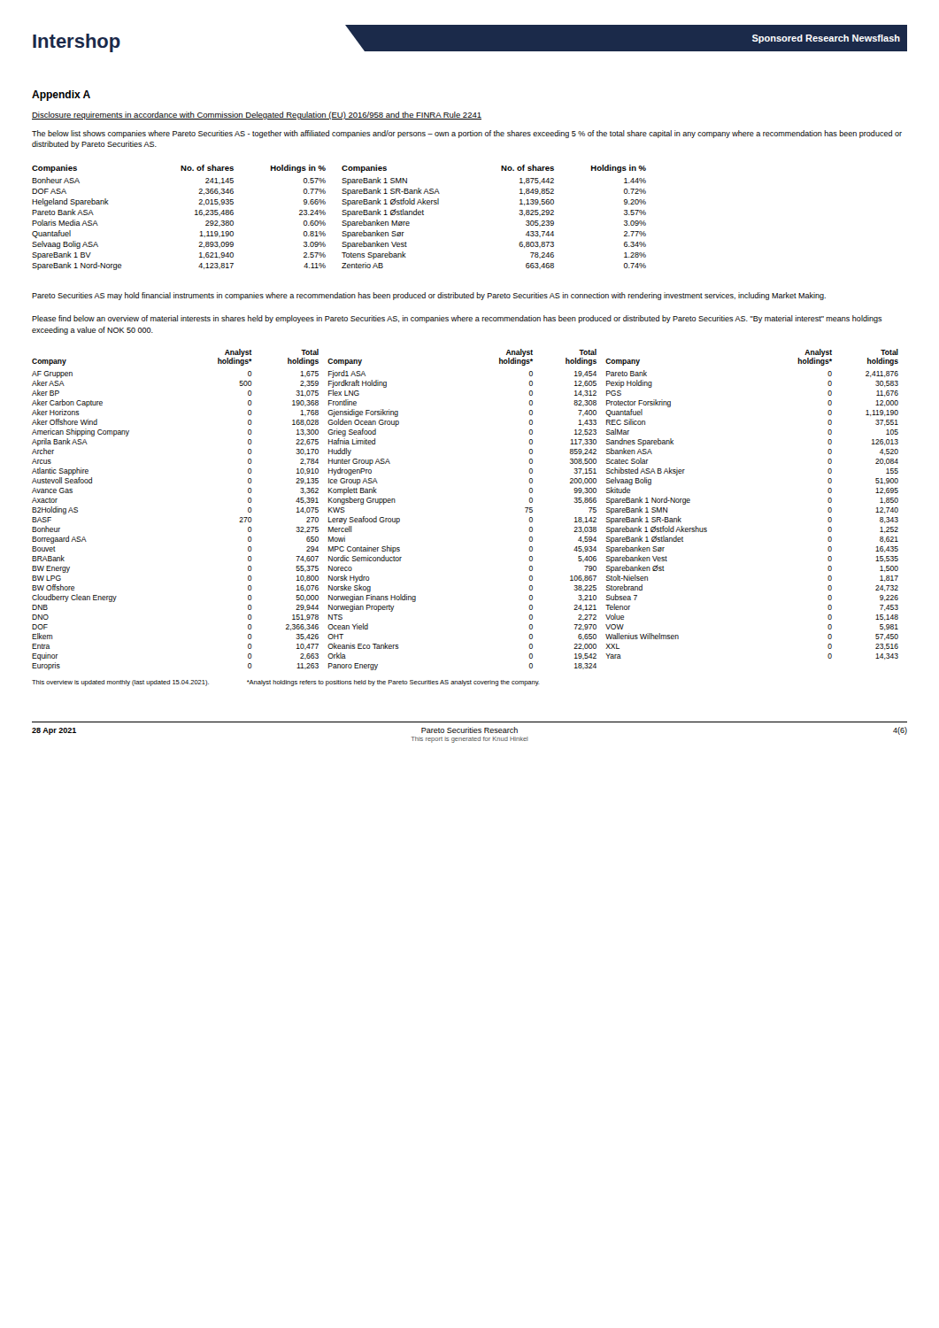Intershop
Sponsored Research Newsflash
Appendix A
Disclosure requirements in accordance with Commission Delegated Regulation (EU) 2016/958 and the FINRA Rule 2241
The below list shows companies where Pareto Securities AS - together with affiliated companies and/or persons – own a portion of the shares exceeding 5 % of the total share capital in any company where a recommendation has been produced or distributed by Pareto Securities AS.
| Companies | No. of shares | Holdings in % | Companies | No. of shares | Holdings in % |
| --- | --- | --- | --- | --- | --- |
| Bonheur ASA | 241,145 | 0.57% | SpareBank 1 SMN | 1,875,442 | 1.44% |
| DOF ASA | 2,366,346 | 0.77% | SpareBank 1 SR-Bank ASA | 1,849,852 | 0.72% |
| Helgeland Sparebank | 2,015,935 | 9.66% | SpareBank 1 Østfold Akersl | 1,139,560 | 9.20% |
| Pareto Bank ASA | 16,235,486 | 23.24% | SpareBank 1 Østlandet | 3,825,292 | 3.57% |
| Polaris Media ASA | 292,380 | 0.60% | Sparebanken Møre | 305,239 | 3.09% |
| Quantafuel | 1,119,190 | 0.81% | Sparebanken Sør | 433,744 | 2.77% |
| Selvaag Bolig ASA | 2,893,099 | 3.09% | Sparebanken Vest | 6,803,873 | 6.34% |
| SpareBank 1 BV | 1,621,940 | 2.57% | Totens Sparebank | 78,246 | 1.28% |
| SpareBank 1 Nord-Norge | 4,123,817 | 4.11% | Zenterio AB | 663,468 | 0.74% |
Pareto Securities AS may hold financial instruments in companies where a recommendation has been produced or distributed by Pareto Securities AS in connection with rendering investment services, including Market Making.
Please find below an overview of material interests in shares held by employees in Pareto Securities AS, in companies where a recommendation has been produced or distributed by Pareto Securities AS. "By material interest" means holdings exceeding a value of NOK 50 000.
| Company | Analyst holdings* | Total holdings | Company | Analyst holdings* | Total holdings | Company | Analyst holdings* | Total holdings |
| --- | --- | --- | --- | --- | --- | --- | --- | --- |
| AF Gruppen | 0 | 1,675 | Fjord1 ASA | 0 | 19,454 | Pareto Bank | 0 | 2,411,876 |
| Aker ASA | 500 | 2,359 | Fjordkraft Holding | 0 | 12,605 | Pexip Holding | 0 | 30,583 |
| Aker BP | 0 | 31,075 | Flex LNG | 0 | 14,312 | PGS | 0 | 11,676 |
| Aker Carbon Capture | 0 | 190,368 | Frontline | 0 | 82,308 | Protector Forsikring | 0 | 12,000 |
| Aker Horizons | 0 | 1,768 | Gjensidige Forsikring | 0 | 7,400 | Quantafuel | 0 | 1,119,190 |
| Aker Offshore Wind | 0 | 168,028 | Golden Ocean Group | 0 | 1,433 | REC Silicon | 0 | 37,551 |
| American Shipping Company | 0 | 13,300 | Grieg Seafood | 0 | 12,523 | SalMar | 0 | 105 |
| Aprila Bank ASA | 0 | 22,675 | Hafnia Limited | 0 | 117,330 | Sandnes Sparebank | 0 | 126,013 |
| Archer | 0 | 30,170 | Huddly | 0 | 859,242 | Sbanken ASA | 0 | 4,520 |
| Arcus | 0 | 2,784 | Hunter Group ASA | 0 | 308,500 | Scatec Solar | 0 | 20,084 |
| Atlantic Sapphire | 0 | 10,910 | HydrogenPro | 0 | 37,151 | Schibsted ASA B Aksjer | 0 | 155 |
| Austevoll Seafood | 0 | 29,135 | Ice Group ASA | 0 | 200,000 | Selvaag Bolig | 0 | 51,900 |
| Avance Gas | 0 | 3,362 | Komplett Bank | 0 | 99,300 | Skitude | 0 | 12,695 |
| Axactor | 0 | 45,391 | Kongsberg Gruppen | 0 | 35,866 | SpareBank 1 Nord-Norge | 0 | 1,850 |
| B2Holding AS | 0 | 14,075 | KWS | 75 | 75 | SpareBank 1 SMN | 0 | 12,740 |
| BASF | 270 | 270 | Lerøy Seafood Group | 0 | 18,142 | SpareBank 1 SR-Bank | 0 | 8,343 |
| Bonheur | 0 | 32,275 | Mercell | 0 | 23,038 | Sparebank 1 Østfold Akershus | 0 | 1,252 |
| Borregaard ASA | 0 | 650 | Mowi | 0 | 4,594 | SpareBank 1 Østlandet | 0 | 8,621 |
| Bouvet | 0 | 294 | MPC Container Ships | 0 | 45,934 | Sparebanken Sør | 0 | 16,435 |
| BRABank | 0 | 74,607 | Nordic Semiconductor | 0 | 5,406 | Sparebanken Vest | 0 | 15,535 |
| BW Energy | 0 | 55,375 | Noreco | 0 | 790 | Sparebanken Øst | 0 | 1,500 |
| BW LPG | 0 | 10,800 | Norsk Hydro | 0 | 106,867 | Stolt-Nielsen | 0 | 1,817 |
| BW Offshore | 0 | 16,076 | Norske Skog | 0 | 38,225 | Storebrand | 0 | 24,732 |
| Cloudberry Clean Energy | 0 | 50,000 | Norwegian Finans Holding | 0 | 3,210 | Subsea 7 | 0 | 9,226 |
| DNB | 0 | 29,944 | Norwegian Property | 0 | 24,121 | Telenor | 0 | 7,453 |
| DNO | 0 | 151,978 | NTS | 0 | 2,272 | Volue | 0 | 15,148 |
| DOF | 0 | 2,366,346 | Ocean Yield | 0 | 72,970 | VOW | 0 | 5,981 |
| Elkem | 0 | 35,426 | OHT | 0 | 6,650 | Wallenius Wilhelmsen | 0 | 57,450 |
| Entra | 0 | 10,477 | Okeanis Eco Tankers | 0 | 22,000 | XXL | 0 | 23,516 |
| Equinor | 0 | 2,663 | Orkla | 0 | 19,542 | Yara | 0 | 14,343 |
| Europris | 0 | 11,263 | Panoro Energy | 0 | 18,324 | | | |
This overview is updated monthly (last updated 15.04.2021). *Analyst holdings refers to positions held by the Pareto Securities AS analyst covering the company.
28 Apr 2021
Pareto Securities Research
This report is generated for Knud Hinkel
4(6)